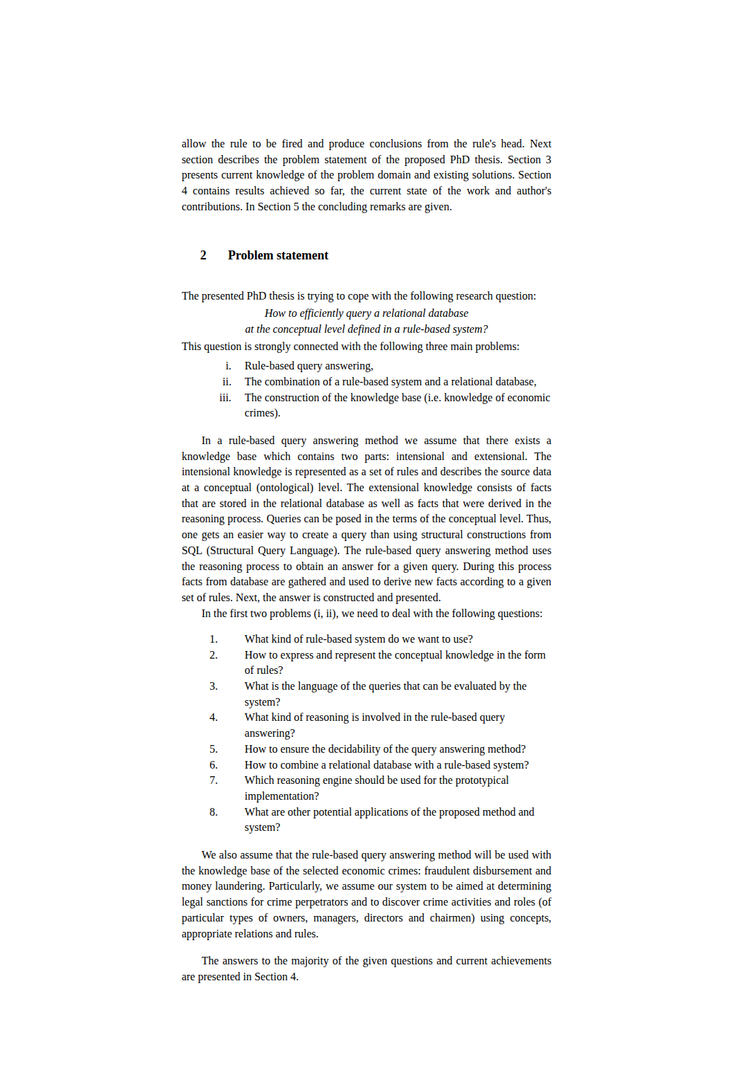allow the rule to be fired and produce conclusions from the rule's head. Next section describes the problem statement of the proposed PhD thesis. Section 3 presents current knowledge of the problem domain and existing solutions. Section 4 contains results achieved so far, the current state of the work and author's contributions. In Section 5 the concluding remarks are given.
2 Problem statement
The presented PhD thesis is trying to cope with the following research question:
How to efficiently query a relational database
at the conceptual level defined in a rule-based system?
This question is strongly connected with the following three main problems:
i. Rule-based query answering,
ii. The combination of a rule-based system and a relational database,
iii. The construction of the knowledge base (i.e. knowledge of economic crimes).
In a rule-based query answering method we assume that there exists a knowledge base which contains two parts: intensional and extensional. The intensional knowledge is represented as a set of rules and describes the source data at a conceptual (ontological) level. The extensional knowledge consists of facts that are stored in the relational database as well as facts that were derived in the reasoning process. Queries can be posed in the terms of the conceptual level. Thus, one gets an easier way to create a query than using structural constructions from SQL (Structural Query Language). The rule-based query answering method uses the reasoning process to obtain an answer for a given query. During this process facts from database are gathered and used to derive new facts according to a given set of rules. Next, the answer is constructed and presented.
In the first two problems (i, ii), we need to deal with the following questions:
1. What kind of rule-based system do we want to use?
2. How to express and represent the conceptual knowledge in the form of rules?
3. What is the language of the queries that can be evaluated by the system?
4. What kind of reasoning is involved in the rule-based query answering?
5. How to ensure the decidability of the query answering method?
6. How to combine a relational database with a rule-based system?
7. Which reasoning engine should be used for the prototypical implementation?
8. What are other potential applications of the proposed method and system?
We also assume that the rule-based query answering method will be used with the knowledge base of the selected economic crimes: fraudulent disbursement and money laundering. Particularly, we assume our system to be aimed at determining legal sanctions for crime perpetrators and to discover crime activities and roles (of particular types of owners, managers, directors and chairmen) using concepts, appropriate relations and rules.
The answers to the majority of the given questions and current achievements are presented in Section 4.